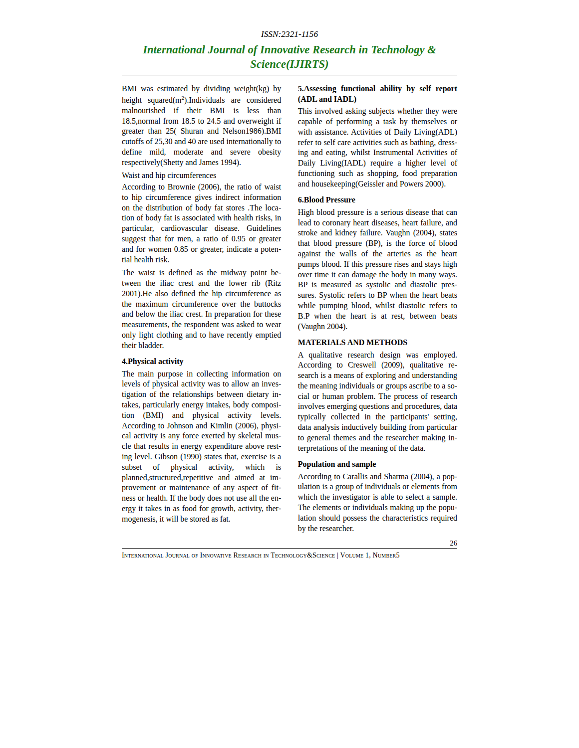ISSN:2321-1156
International Journal of Innovative Research in Technology & Science(IJIRTS)
BMI was estimated by dividing weight(kg) by height squared(m2).Individuals are considered malnourished if their BMI is less than 18.5,normal from 18.5 to 24.5 and overweight if greater than 25( Shuran and Nelson1986).BMI cutoffs of 25,30 and 40 are used internationally to define mild, moderate and severe obesity respectively(Shetty and James 1994).
Waist and hip circumferences
According to Brownie (2006), the ratio of waist to hip circumference gives indirect information on the distribution of body fat stores .The location of body fat is associated with health risks, in particular, cardiovascular disease. Guidelines suggest that for men, a ratio of 0.95 or greater and for women 0.85 or greater, indicate a potential health risk.
The waist is defined as the midway point between the iliac crest and the lower rib (Ritz 2001).He also defined the hip circumference as the maximum circumference over the buttocks and below the iliac crest. In preparation for these measurements, the respondent was asked to wear only light clothing and to have recently emptied their bladder.
4.Physical activity
The main purpose in collecting information on levels of physical activity was to allow an investigation of the relationships between dietary intakes, particularly energy intakes, body composition (BMI) and physical activity levels. According to Johnson and Kimlin (2006), physical activity is any force exerted by skeletal muscle that results in energy expenditure above resting level. Gibson (1990) states that, exercise is a subset of physical activity, which is planned,structured,repetitive and aimed at improvement or maintenance of any aspect of fitness or health. If the body does not use all the energy it takes in as food for growth, activity, thermogenesis, it will be stored as fat.
5.Assessing functional ability by self report (ADL and IADL)
This involved asking subjects whether they were capable of performing a task by themselves or with assistance. Activities of Daily Living(ADL) refer to self care activities such as bathing, dressing and eating, whilst Instrumental Activities of Daily Living(IADL) require a higher level of functioning such as shopping, food preparation and housekeeping(Geissler and Powers 2000).
6.Blood Pressure
High blood pressure is a serious disease that can lead to coronary heart diseases, heart failure, and stroke and kidney failure. Vaughn (2004), states that blood pressure (BP), is the force of blood against the walls of the arteries as the heart pumps blood. If this pressure rises and stays high over time it can damage the body in many ways. BP is measured as systolic and diastolic pressures. Systolic refers to BP when the heart beats while pumping blood, whilst diastolic refers to B.P when the heart is at rest, between beats (Vaughn 2004).
Materials and Methods
A qualitative research design was employed. According to Creswell (2009), qualitative research is a means of exploring and understanding the meaning individuals or groups ascribe to a social or human problem. The process of research involves emerging questions and procedures, data typically collected in the participants' setting, data analysis inductively building from particular to general themes and the researcher making interpretations of the meaning of the data.
Population and sample
According to Carallis and Sharma (2004), a population is a group of individuals or elements from which the investigator is able to select a sample. The elements or individuals making up the population should possess the characteristics required by the researcher.
26
International Journal of Innovative Research in Technology&Science | Volume 1, Number5